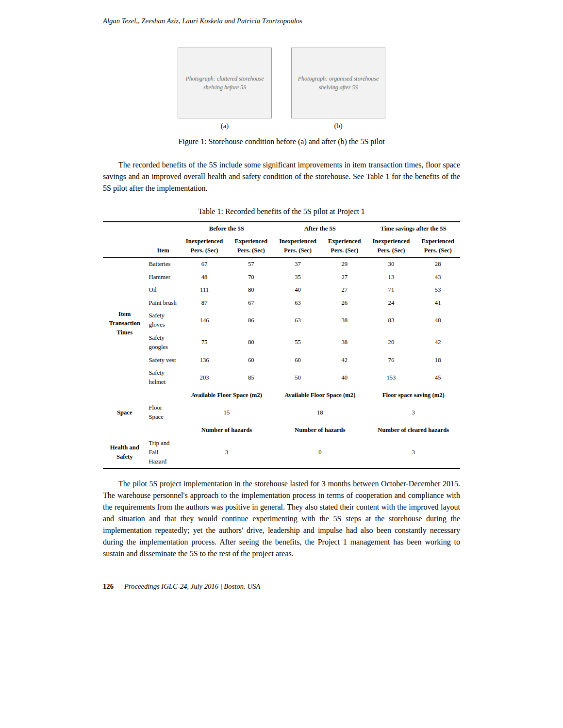Algan Tezel,, Zeeshan Aziz, Lauri Koskela and Patricia Tzortzopoulos
Photograph: cluttered storehouse shelving before 5S
(a)
Photograph: organised storehouse shelving after 5S
(b)
Figure 1: Storehouse condition before (a) and after (b) the 5S pilot
The recorded benefits of the 5S include some significant improvements in item transaction times, floor space savings and an improved overall health and safety condition of the storehouse. See Table 1 for the benefits of the 5S pilot after the implementation.
Table 1: Recorded benefits of the 5S pilot at Project 1
| | | Before the 5S | After the 5S | Time savings after the 5S |
| --- | --- | --- | --- | --- |
| | Item | Inexperienced Pers. (Sec) | Experienced Pers. (Sec) | Inexperienced Pers. (Sec) | Experienced Pers. (Sec) | Inexperienced Pers. (Sec) | Experienced Pers. (Sec) |
| Item Transaction Times | Batteries | 67 | 57 | 37 | 29 | 30 | 28 |
| Hammer | 48 | 70 | 35 | 27 | 13 | 43 |
| Oil | 111 | 80 | 40 | 27 | 71 | 53 |
| Paint brush | 87 | 67 | 63 | 26 | 24 | 41 |
| Safety gloves | 146 | 86 | 63 | 38 | 83 | 48 |
| Safety googles | 75 | 80 | 55 | 38 | 20 | 42 |
| Safety vest | 136 | 60 | 60 | 42 | 76 | 18 |
| Safety helmet | 203 | 85 | 50 | 40 | 153 | 45 |
| | | Available Floor Space (m2) | Available Floor Space (m2) | Floor space saving (m2) |
| Space | Floor Space | 15 | 18 | 3 |
| | | Number of hazards | Number of hazards | Number of cleared hazards |
| Health and Safety | Trip and Fall Hazard | 3 | 0 | 3 |
The pilot 5S project implementation in the storehouse lasted for 3 months between October-December 2015. The warehouse personnel's approach to the implementation process in terms of cooperation and compliance with the requirements from the authors was positive in general. They also stated their content with the improved layout and situation and that they would continue experimenting with the 5S steps at the storehouse during the implementation repeatedly; yet the authors' drive, leadership and impulse had also been constantly necessary during the implementation process. After seeing the benefits, the Project 1 management has been working to sustain and disseminate the 5S to the rest of the project areas.
126 Proceedings IGLC-24, July 2016 | Boston, USA